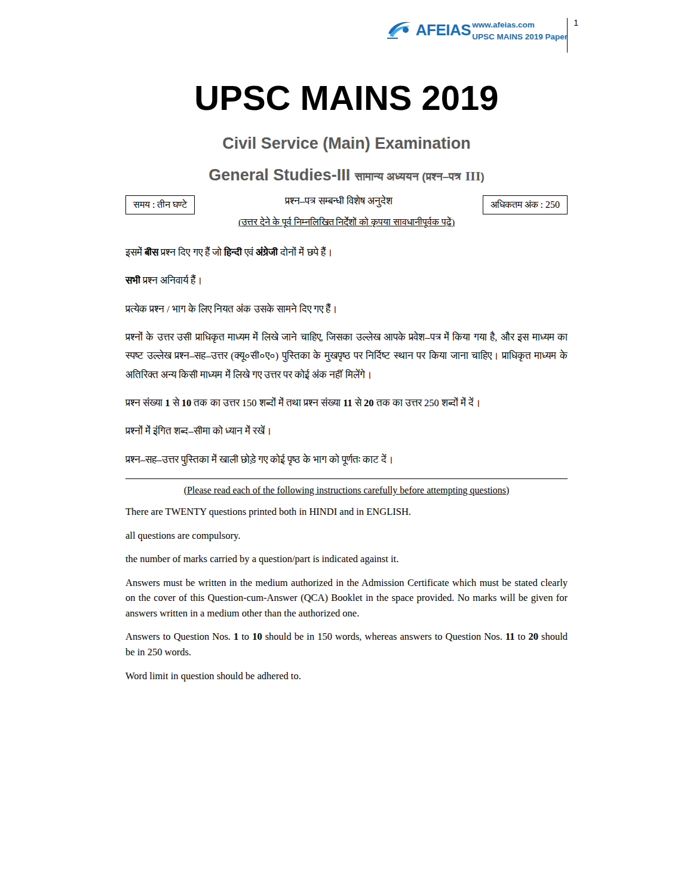AF EIAS
www.afeias.com
UPSC MAINS 2019 Paper
1
UPSC MAINS 2019
Civil Service (Main) Examination
General Studies-III सामान्य अध्ययन (प्रश्न–पत्र III)
समय : तीन घण्टे
प्रश्न–पत्र सम्बन्धी विशेष अनुदेश
अधिकतम अंक : 250
(उत्तर देने के पूर्व निम्नलिखित निर्देशों को कृपया सावधानीपूर्वक पढ़ें)
इसमें बीस प्रश्न दिए गए हैं जो हिन्दी एवं अंग्रेजी दोनों में छपे हैं।
सभी प्रश्न अनिवार्य हैं।
प्रत्येक प्रश्न / भाग के लिए नियत अंक उसके सामने दिए गए हैं।
प्रश्नों के उत्तर उसी प्राधिकृत माध्यम में लिखे जाने चाहिए, जिसका उल्लेख आपके प्रवेश–पत्र में किया गया है, और इस माध्यम का स्पष्ट उल्लेख प्रश्न–सह–उत्तर (क्यू०सी०ए०) पुस्तिका के मुखपृष्ठ पर निर्दिष्ट स्थान पर किया जाना चाहिए। प्राधिकृत माध्यम के अतिरिक्त अन्य किसी माध्यम में लिखे गए उत्तर पर कोई अंक नहीं मिलेंगे।
प्रश्न संख्या 1 से 10 तक का उत्तर 150 शब्दों में तथा प्रश्न संख्या 11 से 20 तक का उत्तर 250 शब्दों में दें।
प्रश्नों में इंगित शब्द–सीमा को ध्यान में रखें।
प्रश्न–सह–उत्तर पुस्तिका में खाली छोड़े गए कोई पृष्ठ के भाग को पूर्णतः काट दें।
(Please read each of the following instructions carefully before attempting questions)
There are TWENTY questions printed both in HINDI and in ENGLISH.
all questions are compulsory.
the number of marks carried by a question/part is indicated against it.
Answers must be written in the medium authorized in the Admission Certificate which must be stated clearly on the cover of this Question-cum-Answer (QCA) Booklet in the space provided. No marks will be given for answers written in a medium other than the authorized one.
Answers to Question Nos. 1 to 10 should be in 150 words, whereas answers to Question Nos. 11 to 20 should be in 250 words.
Word limit in question should be adhered to.